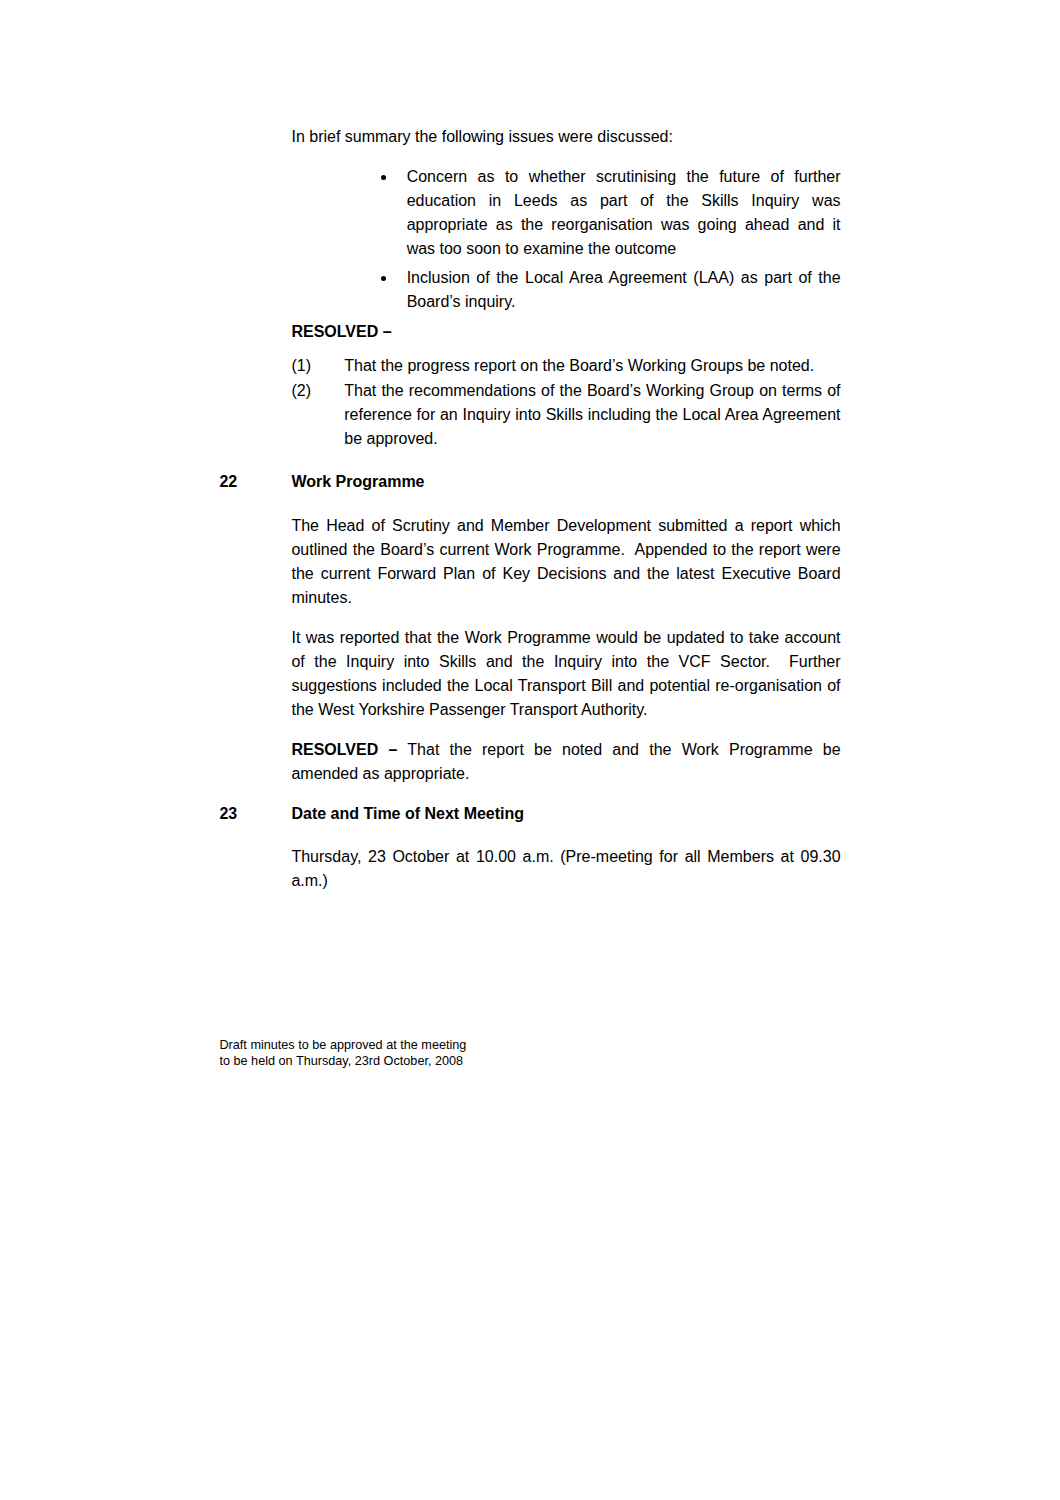In brief summary the following issues were discussed:
Concern as to whether scrutinising the future of further education in Leeds as part of the Skills Inquiry was appropriate as the reorganisation was going ahead and it was too soon to examine the outcome
Inclusion of the Local Area Agreement (LAA) as part of the Board’s inquiry.
RESOLVED –
(1)
That the progress report on the Board’s Working Groups be noted.
(2)
That the recommendations of the Board’s Working Group on terms of reference for an Inquiry into Skills including the Local Area Agreement be approved.
22
Work Programme
The Head of Scrutiny and Member Development submitted a report which outlined the Board’s current Work Programme. Appended to the report were the current Forward Plan of Key Decisions and the latest Executive Board minutes.
It was reported that the Work Programme would be updated to take account of the Inquiry into Skills and the Inquiry into the VCF Sector. Further suggestions included the Local Transport Bill and potential re-organisation of the West Yorkshire Passenger Transport Authority.
RESOLVED – That the report be noted and the Work Programme be amended as appropriate.
23
Date and Time of Next Meeting
Thursday, 23 October at 10.00 a.m. (Pre-meeting for all Members at 09.30 a.m.)
Draft minutes to be approved at the meeting
to be held on Thursday, 23rd October, 2008